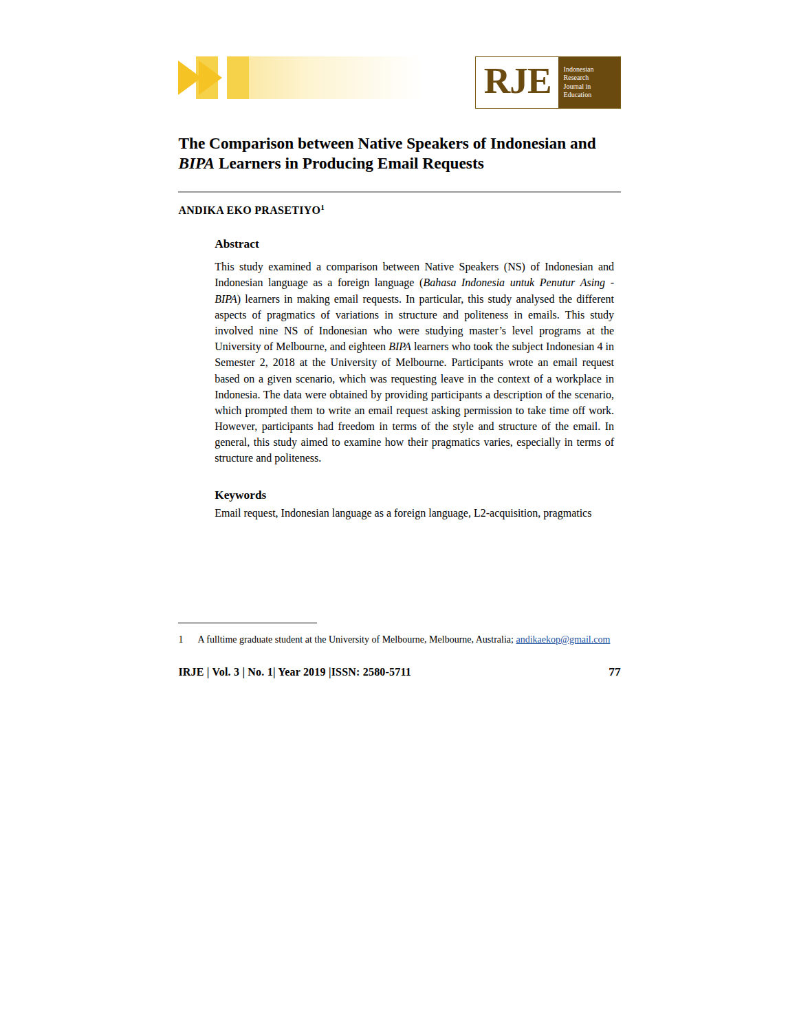RJE
Indonesian Research Journal in Education
The Comparison between Native Speakers of Indonesian and BIPA Learners in Producing Email Requests
ANDIKA EKO PRASETIYO1
Abstract
This study examined a comparison between Native Speakers (NS) of Indonesian and Indonesian language as a foreign language (Bahasa Indonesia untuk Penutur Asing - BIPA) learners in making email requests. In particular, this study analysed the different aspects of pragmatics of variations in structure and politeness in emails. This study involved nine NS of Indonesian who were studying master’s level programs at the University of Melbourne, and eighteen BIPA learners who took the subject Indonesian 4 in Semester 2, 2018 at the University of Melbourne. Participants wrote an email request based on a given scenario, which was requesting leave in the context of a workplace in Indonesia. The data were obtained by providing participants a description of the scenario, which prompted them to write an email request asking permission to take time off work. However, participants had freedom in terms of the style and structure of the email. In general, this study aimed to examine how their pragmatics varies, especially in terms of structure and politeness.
Keywords
Email request, Indonesian language as a foreign language, L2-acquisition, pragmatics
| 1 | A fulltime graduate student at the University of Melbourne, Melbourne, Australia; andikaekop@gmail.com |
IRJE | Vol. 3 | No. 1| Year 2019 |ISSN: 2580-5711
77